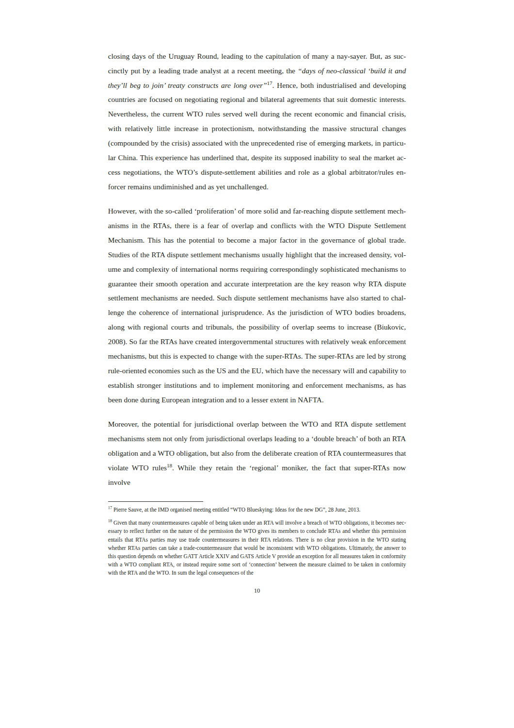closing days of the Uruguay Round, leading to the capitulation of many a nay-sayer. But, as succinctly put by a leading trade analyst at a recent meeting, the “days of neo-classical ‘build it and they’ll beg to join’ treaty constructs are long over”17. Hence, both industrialised and developing countries are focused on negotiating regional and bilateral agreements that suit domestic interests. Nevertheless, the current WTO rules served well during the recent economic and financial crisis, with relatively little increase in protectionism, notwithstanding the massive structural changes (compounded by the crisis) associated with the unprecedented rise of emerging markets, in particular China. This experience has underlined that, despite its supposed inability to seal the market access negotiations, the WTO’s dispute-settlement abilities and role as a global arbitrator/rules enforcer remains undiminished and as yet unchallenged.
However, with the so-called ‘proliferation’ of more solid and far-reaching dispute settlement mechanisms in the RTAs, there is a fear of overlap and conflicts with the WTO Dispute Settlement Mechanism. This has the potential to become a major factor in the governance of global trade. Studies of the RTA dispute settlement mechanisms usually highlight that the increased density, volume and complexity of international norms requiring correspondingly sophisticated mechanisms to guarantee their smooth operation and accurate interpretation are the key reason why RTA dispute settlement mechanisms are needed. Such dispute settlement mechanisms have also started to challenge the coherence of international jurisprudence. As the jurisdiction of WTO bodies broadens, along with regional courts and tribunals, the possibility of overlap seems to increase (Biukovic, 2008). So far the RTAs have created intergovernmental structures with relatively weak enforcement mechanisms, but this is expected to change with the super-RTAs. The super-RTAs are led by strong rule-oriented economies such as the US and the EU, which have the necessary will and capability to establish stronger institutions and to implement monitoring and enforcement mechanisms, as has been done during European integration and to a lesser extent in NAFTA.
Moreover, the potential for jurisdictional overlap between the WTO and RTA dispute settlement mechanisms stem not only from jurisdictional overlaps leading to a ‘double breach’ of both an RTA obligation and a WTO obligation, but also from the deliberate creation of RTA countermeasures that violate WTO rules18. While they retain the ‘regional’ moniker, the fact that super-RTAs now involve
17 Pierre Sauve, at the IMD organised meeting entitled “WTO Blueskying: Ideas for the new DG”, 28 June, 2013.
18 Given that many countermeasures capable of being taken under an RTA will involve a breach of WTO obligations, it becomes necessary to reflect further on the nature of the permission the WTO gives its members to conclude RTAs and whether this permission entails that RTAs parties may use trade countermeasures in their RTA relations. There is no clear provision in the WTO stating whether RTAs parties can take a trade-countermeasure that would be inconsistent with WTO obligations. Ultimately, the answer to this question depends on whether GATT Article XXIV and GATS Article V provide an exception for all measures taken in conformity with a WTO compliant RTA, or instead require some sort of ‘connection’ between the measure claimed to be taken in conformity with the RTA and the WTO. In sum the legal consequences of the
10